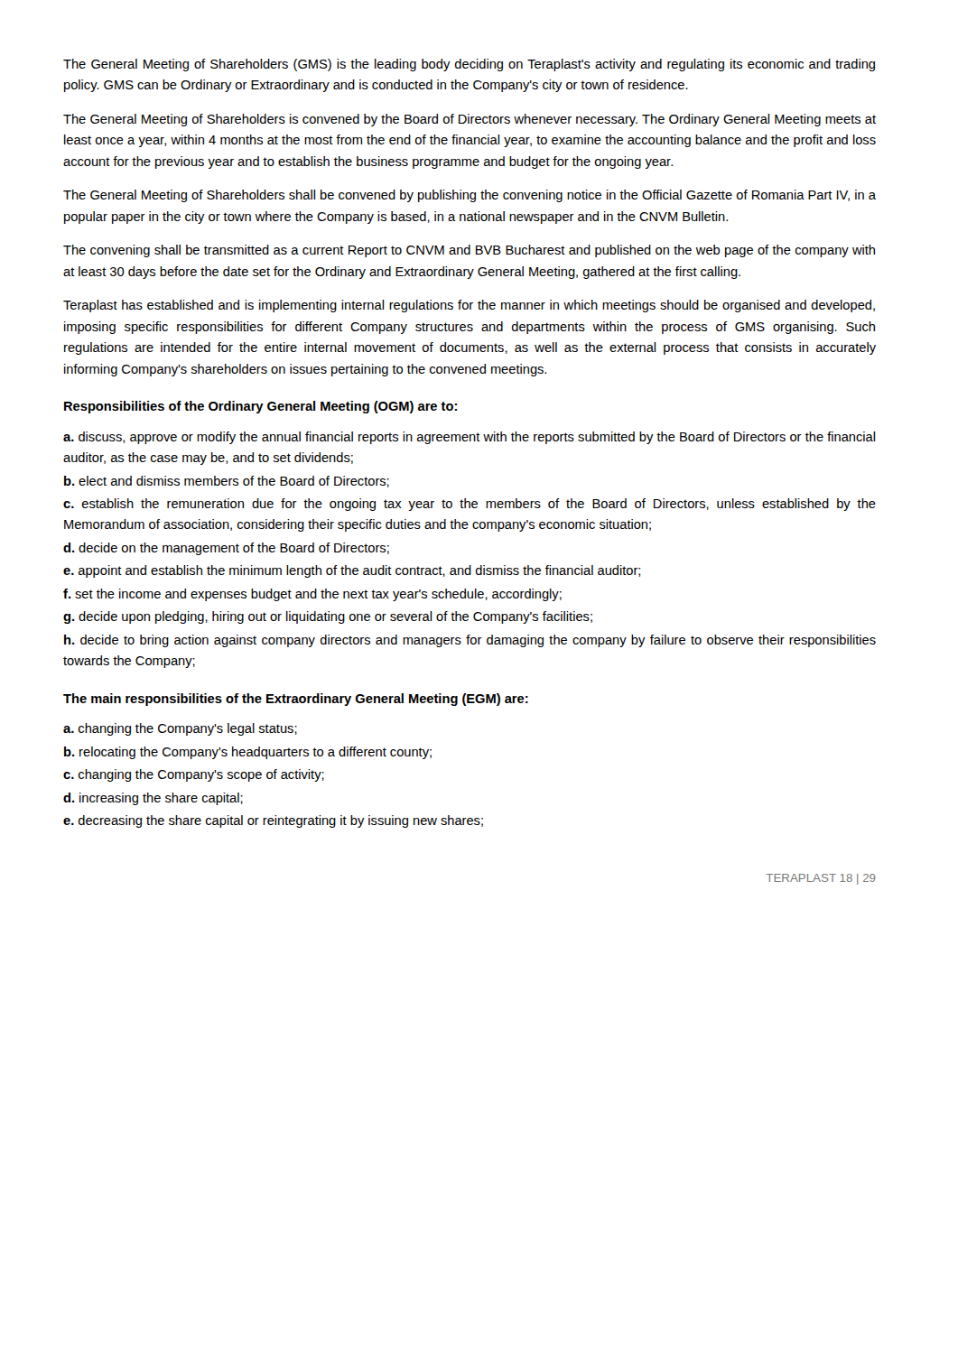The General Meeting of Shareholders (GMS) is the leading body deciding on Teraplast's activity and regulating its economic and trading policy. GMS can be Ordinary or Extraordinary and is conducted in the Company's city or town of residence.
The General Meeting of Shareholders is convened by the Board of Directors whenever necessary. The Ordinary General Meeting meets at least once a year, within 4 months at the most from the end of the financial year, to examine the accounting balance and the profit and loss account for the previous year and to establish the business programme and budget for the ongoing year.
The General Meeting of Shareholders shall be convened by publishing the convening notice in the Official Gazette of Romania Part IV, in a popular paper in the city or town where the Company is based, in a national newspaper and in the CNVM Bulletin.
The convening shall be transmitted as a current Report to CNVM and BVB Bucharest and published on the web page of the company with at least 30 days before the date set for the Ordinary and Extraordinary General Meeting, gathered at the first calling.
Teraplast has established and is implementing internal regulations for the manner in which meetings should be organised and developed, imposing specific responsibilities for different Company structures and departments within the process of GMS organising. Such regulations are intended for the entire internal movement of documents, as well as the external process that consists in accurately informing Company's shareholders on issues pertaining to the convened meetings.
Responsibilities of the Ordinary General Meeting (OGM) are to:
a. discuss, approve or modify the annual financial reports in agreement with the reports submitted by the Board of Directors or the financial auditor, as the case may be, and to set dividends;
b. elect and dismiss members of the Board of Directors;
c. establish the remuneration due for the ongoing tax year to the members of the Board of Directors, unless established by the Memorandum of association, considering their specific duties and the company's economic situation;
d. decide on the management of the Board of Directors;
e. appoint and establish the minimum length of the audit contract, and dismiss the financial auditor;
f. set the income and expenses budget and the next tax year's schedule, accordingly;
g. decide upon pledging, hiring out or liquidating one or several of the Company's facilities;
h. decide to bring action against company directors and managers for damaging the company by failure to observe their responsibilities towards the Company;
The main responsibilities of the Extraordinary General Meeting (EGM) are:
a. changing the Company's legal status;
b. relocating the Company's headquarters to a different county;
c. changing the Company's scope of activity;
d. increasing the share capital;
e. decreasing the share capital or reintegrating it by issuing new shares;
TERAPLAST 18 | 29